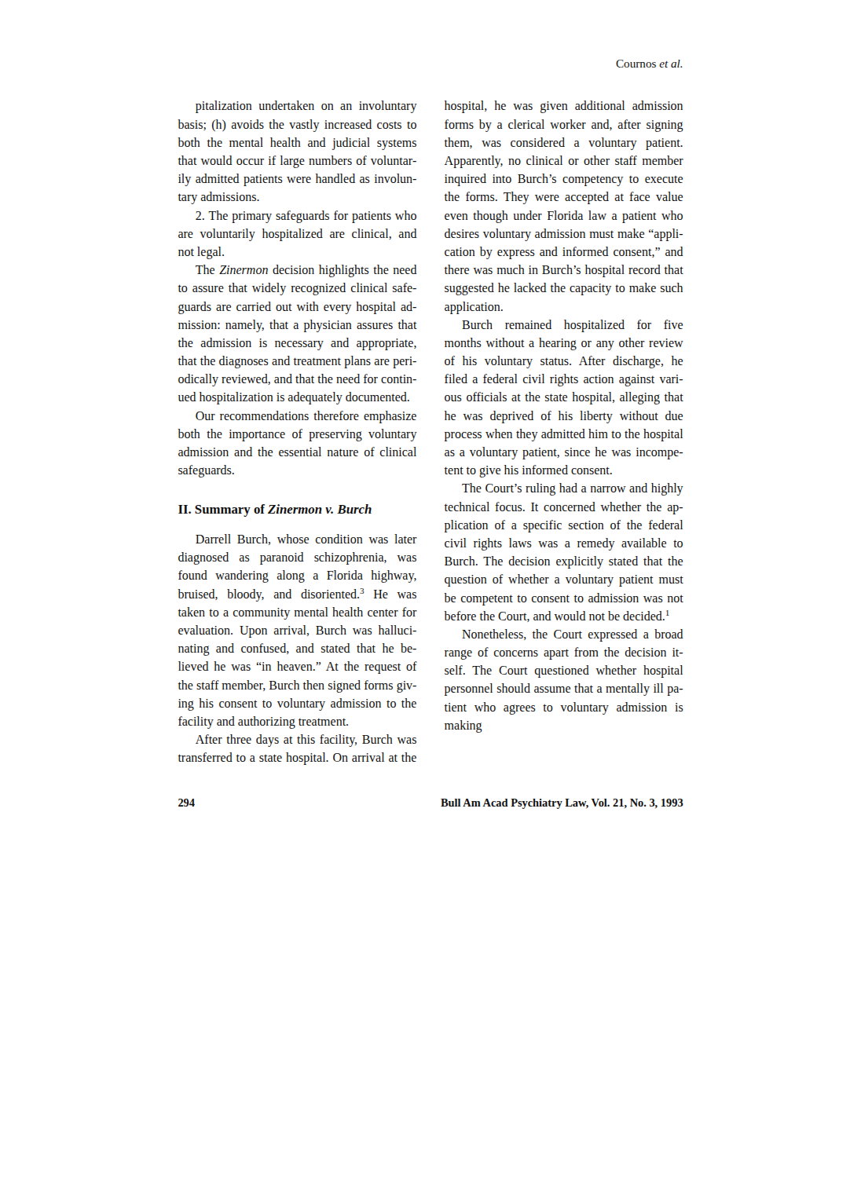Cournos et al.
pitalization undertaken on an involuntary basis; (h) avoids the vastly increased costs to both the mental health and judicial systems that would occur if large numbers of voluntarily admitted patients were handled as involuntary admissions.
2. The primary safeguards for patients who are voluntarily hospitalized are clinical, and not legal.
The Zinermon decision highlights the need to assure that widely recognized clinical safeguards are carried out with every hospital admission: namely, that a physician assures that the admission is necessary and appropriate, that the diagnoses and treatment plans are periodically reviewed, and that the need for continued hospitalization is adequately documented.
Our recommendations therefore emphasize both the importance of preserving voluntary admission and the essential nature of clinical safeguards.
II. Summary of Zinermon v. Burch
Darrell Burch, whose condition was later diagnosed as paranoid schizophrenia, was found wandering along a Florida highway, bruised, bloody, and disoriented.3 He was taken to a community mental health center for evaluation. Upon arrival, Burch was hallucinating and confused, and stated that he believed he was “in heaven.” At the request of the staff member, Burch then signed forms giving his consent to voluntary admission to the facility and authorizing treatment.
After three days at this facility, Burch was transferred to a state hospital. On arrival at the hospital, he was given additional admission forms by a clerical worker and, after signing them, was considered a voluntary patient. Apparently, no clinical or other staff member inquired into Burch’s competency to execute the forms. They were accepted at face value even though under Florida law a patient who desires voluntary admission must make “application by express and informed consent,” and there was much in Burch’s hospital record that suggested he lacked the capacity to make such application.
Burch remained hospitalized for five months without a hearing or any other review of his voluntary status. After discharge, he filed a federal civil rights action against various officials at the state hospital, alleging that he was deprived of his liberty without due process when they admitted him to the hospital as a voluntary patient, since he was incompetent to give his informed consent.
The Court’s ruling had a narrow and highly technical focus. It concerned whether the application of a specific section of the federal civil rights laws was a remedy available to Burch. The decision explicitly stated that the question of whether a voluntary patient must be competent to consent to admission was not before the Court, and would not be decided.1
Nonetheless, the Court expressed a broad range of concerns apart from the decision itself. The Court questioned whether hospital personnel should assume that a mentally ill patient who agrees to voluntary admission is making
294 Bull Am Acad Psychiatry Law, Vol. 21, No. 3, 1993